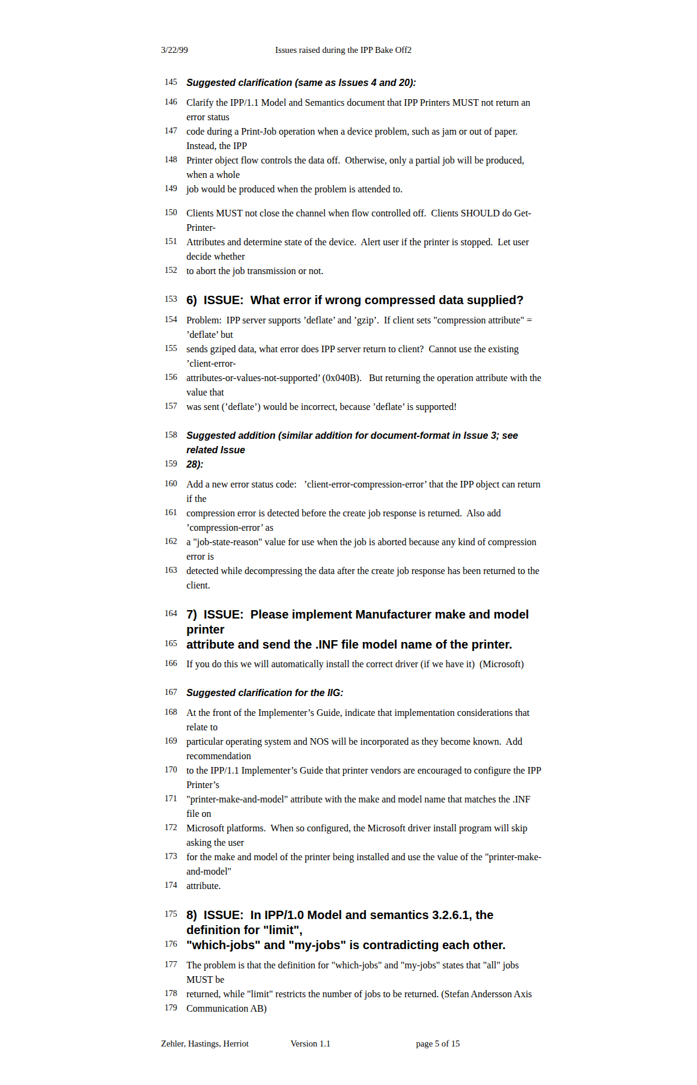3/22/99
Issues raised during the IPP Bake Off2
145
Suggested clarification (same as Issues 4 and 20):
146
Clarify the IPP/1.1 Model and Semantics document that IPP Printers MUST not return an error status
147
code during a Print-Job operation when a device problem, such as jam or out of paper. Instead, the IPP
148
Printer object flow controls the data off. Otherwise, only a partial job will be produced, when a whole
149
job would be produced when the problem is attended to.
150
Clients MUST not close the channel when flow controlled off. Clients SHOULD do Get-Printer-
151
Attributes and determine state of the device. Alert user if the printer is stopped. Let user decide whether
152
to abort the job transmission or not.
153
6) ISSUE: What error if wrong compressed data supplied?
154
Problem: IPP server supports ’deflate’ and ’gzip’. If client sets "compression attribute" = ’deflate’ but
155
sends gziped data, what error does IPP server return to client? Cannot use the existing ’client-error-
156
attributes-or-values-not-supported’ (0x040B). But returning the operation attribute with the value that
157
was sent (’deflate’) would be incorrect, because ’deflate’ is supported!
158
Suggested addition (similar addition for document-format in Issue 3; see related Issue
159
28):
160
Add a new error status code: ’client-error-compression-error’ that the IPP object can return if the
161
compression error is detected before the create job response is returned. Also add ’compression-error’ as
162
a "job-state-reason" value for use when the job is aborted because any kind of compression error is
163
detected while decompressing the data after the create job response has been returned to the client.
164
7) ISSUE: Please implement Manufacturer make and model printer
165
attribute and send the .INF file model name of the printer.
166
If you do this we will automatically install the correct driver (if we have it) (Microsoft)
167
Suggested clarification for the IIG:
168
At the front of the Implementer’s Guide, indicate that implementation considerations that relate to
169
particular operating system and NOS will be incorporated as they become known. Add recommendation
170
to the IPP/1.1 Implementer’s Guide that printer vendors are encouraged to configure the IPP Printer’s
171
"printer-make-and-model" attribute with the make and model name that matches the .INF file on
172
Microsoft platforms. When so configured, the Microsoft driver install program will skip asking the user
173
for the make and model of the printer being installed and use the value of the "printer-make-and-model"
174
attribute.
175
8) ISSUE: In IPP/1.0 Model and semantics 3.2.6.1, the definition for "limit",
176
"which-jobs" and "my-jobs" is contradicting each other.
177
The problem is that the definition for "which-jobs" and "my-jobs" states that "all" jobs MUST be
178
returned, while "limit" restricts the number of jobs to be returned. (Stefan Andersson Axis
179
Communication AB)
Zehler, Hastings, Herriot
Version 1.1
page 5 of 15